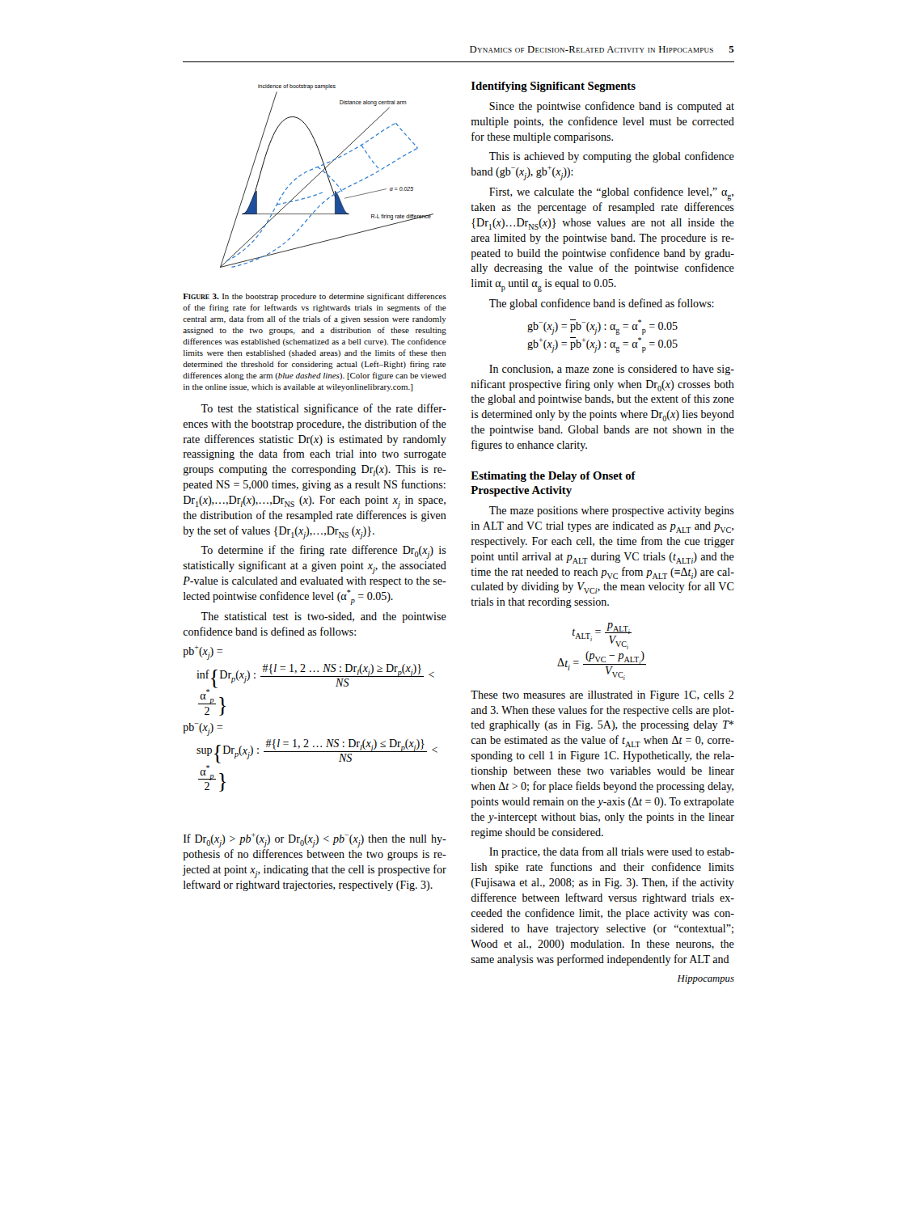Dynamics of Decision-Related Activity in Hippocampus 5
incidence of bootstrap samples Distance along central arm R-L firing rate difference α = 0.025
Figure 3. In the bootstrap procedure to determine significant differences of the firing rate for leftwards vs rightwards trials in segments of the central arm, data from all of the trials of a given session were randomly assigned to the two groups, and a distribution of these resulting differences was established (schematized as a bell curve). The confidence limits were then established (shaded areas) and the limits of these then determined the threshold for considering actual (Left–Right) firing rate differences along the arm (blue dashed lines). [Color figure can be viewed in the online issue, which is available at wileyonlinelibrary.com.]
To test the statistical significance of the rate differences with the bootstrap procedure, the distribution of the rate differences statistic Dr(x) is estimated by randomly reassigning the data from each trial into two surrogate groups computing the corresponding Drl(x). This is repeated NS = 5,000 times, giving as a result NS functions: Dr1(x),…,Drl(x),…,DrNS (x). For each point xj in space, the distribution of the resampled rate differences is given by the set of values {Dr1(xj),…,DrNS (xj)}.
To determine if the firing rate difference Dr0(xj) is statistically significant at a given point xj, the associated P-value is calculated and evaluated with respect to the selected pointwise confidence level (α*p = 0.05).
The statistical test is two-sided, and the pointwise confidence band is defined as follows:
pb+(xj) =
inf{Drp(xj) : #{l = 1, 2 … NS : Drl(xj) ≥ Drp(xj)} NS < α*p 2 }
pb−(xj) =
sup{Drp(xj) : #{l = 1, 2 … NS : Drl(xj) ≤ Drp(xj)} NS < α*p 2 }
If Dr0(xj) > pb+(xj) or Dr0(xj) < pb−(xj) then the null hypothesis of no differences between the two groups is rejected at point xj, indicating that the cell is prospective for leftward or rightward trajectories, respectively (Fig. 3).
Identifying Significant Segments
Since the pointwise confidence band is computed at multiple points, the confidence level must be corrected for these multiple comparisons.
This is achieved by computing the global confidence band (gb−(xj), gb+(xj)):
First, we calculate the “global confidence level,” αg, taken as the percentage of resampled rate differences {Dr1(x)…DrNS(x)} whose values are not all inside the area limited by the pointwise band. The procedure is repeated to build the pointwise confidence band by gradually decreasing the value of the pointwise confidence limit αp until αg is equal to 0.05.
The global confidence band is defined as follows:
gb−(xj) = pb−(xj) : αg = α*p = 0.05
gb+(xj) = pb+(xj) : αg = α*p = 0.05
In conclusion, a maze zone is considered to have significant prospective firing only when Dr0(x) crosses both the global and pointwise bands, but the extent of this zone is determined only by the points where Dr0(x) lies beyond the pointwise band. Global bands are not shown in the figures to enhance clarity.
Estimating the Delay of Onset of
Prospective Activity
The maze positions where prospective activity begins in ALT and VC trial types are indicated as pALT and pVC, respectively. For each cell, the time from the cue trigger point until arrival at pALT during VC trials (tALTi) and the time the rat needed to reach pVC from pALT (≡Δti) are calculated by dividing by VVCi, the mean velocity for all VC trials in that recording session.
tALTi = pALTi VVCi
Δti = (pVC − pALTi) VVCi
These two measures are illustrated in Figure 1C, cells 2 and 3. When these values for the respective cells are plotted graphically (as in Fig. 5A), the processing delay T* can be estimated as the value of tALT when Δt = 0, corresponding to cell 1 in Figure 1C. Hypothetically, the relationship between these two variables would be linear when Δt > 0; for place fields beyond the processing delay, points would remain on the y-axis (Δt = 0). To extrapolate the y-intercept without bias, only the points in the linear regime should be considered.
In practice, the data from all trials were used to establish spike rate functions and their confidence limits (Fujisawa et al., 2008; as in Fig. 3). Then, if the activity difference between leftward versus rightward trials exceeded the confidence limit, the place activity was considered to have trajectory selective (or “contextual”; Wood et al., 2000) modulation. In these neurons, the same analysis was performed independently for ALT and
Hippocampus